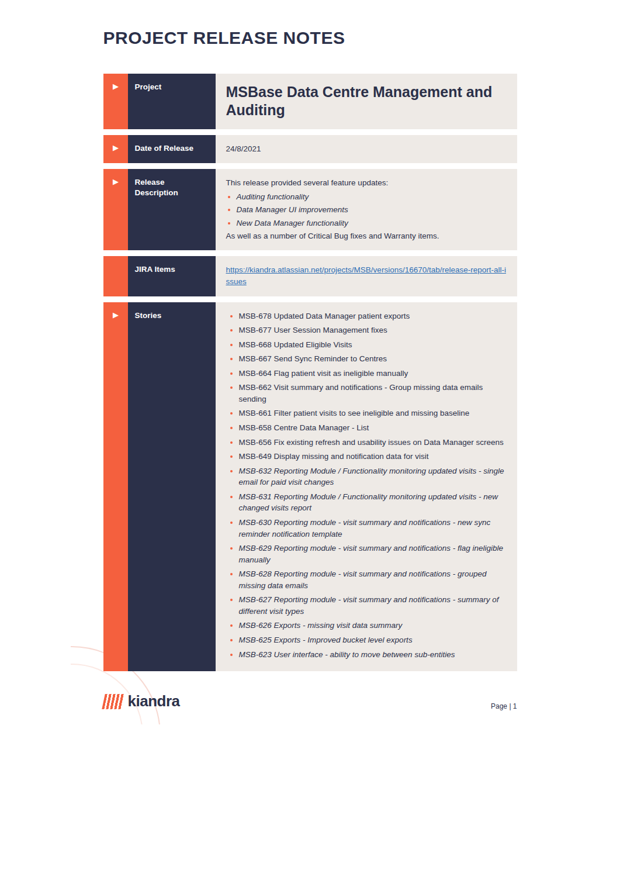PROJECT RELEASE NOTES
| ▶ | Project | MSBase Data Centre Management and Auditing |
| ▶ | Date of Release | 24/8/2021 |
| ▶ | Release Description | This release provided several feature updates: Auditing functionality Data Manager UI improvements New Data Manager functionality As well as a number of Critical Bug fixes and Warranty items. |
| | JIRA Items | https://kiandra.atlassian.net/projects/MSB/versions/16670/tab/release-report-all-issues |
| ▶ | Stories | MSB-678 Updated Data Manager patient exports MSB-677 User Session Management fixes MSB-668 Updated Eligible Visits MSB-667 Send Sync Reminder to Centres MSB-664 Flag patient visit as ineligible manually MSB-662 Visit summary and notifications - Group missing data emails sending MSB-661 Filter patient visits to see ineligible and missing baseline MSB-658 Centre Data Manager - List MSB-656 Fix existing refresh and usability issues on Data Manager screens MSB-649 Display missing and notification data for visit MSB-632 Reporting Module / Functionality monitoring updated visits - single email for paid visit changes MSB-631 Reporting Module / Functionality monitoring updated visits - new changed visits report MSB-630 Reporting module - visit summary and notifications - new sync reminder notification template MSB-629 Reporting module - visit summary and notifications - flag ineligible manually MSB-628 Reporting module - visit summary and notifications - grouped missing data emails MSB-627 Reporting module - visit summary and notifications - summary of different visit types MSB-626 Exports - missing visit data summary MSB-625 Exports - Improved bucket level exports MSB-623 User interface - ability to move between sub-entities |
kiandra
Page | 1